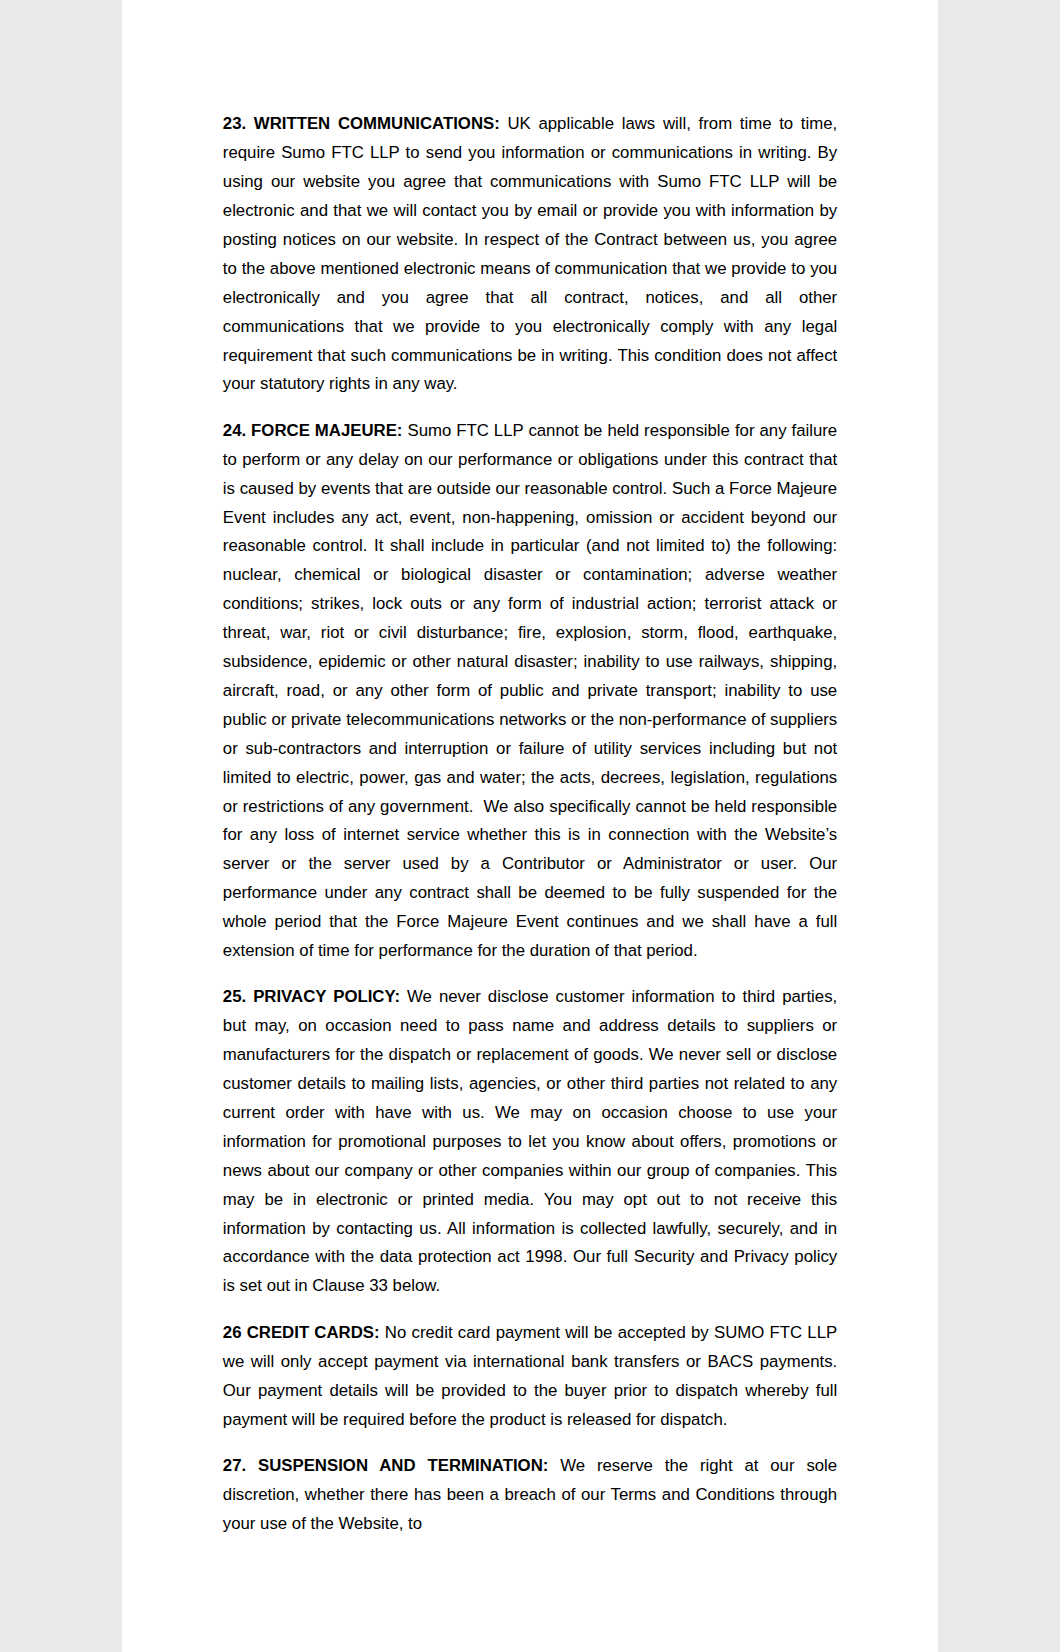23. WRITTEN COMMUNICATIONS: UK applicable laws will, from time to time, require Sumo FTC LLP to send you information or communications in writing. By using our website you agree that communications with Sumo FTC LLP will be electronic and that we will contact you by email or provide you with information by posting notices on our website. In respect of the Contract between us, you agree to the above mentioned electronic means of communication that we provide to you electronically and you agree that all contract, notices, and all other communications that we provide to you electronically comply with any legal requirement that such communications be in writing. This condition does not affect your statutory rights in any way.
24. FORCE MAJEURE: Sumo FTC LLP cannot be held responsible for any failure to perform or any delay on our performance or obligations under this contract that is caused by events that are outside our reasonable control. Such a Force Majeure Event includes any act, event, non-happening, omission or accident beyond our reasonable control. It shall include in particular (and not limited to) the following: nuclear, chemical or biological disaster or contamination; adverse weather conditions; strikes, lock outs or any form of industrial action; terrorist attack or threat, war, riot or civil disturbance; fire, explosion, storm, flood, earthquake, subsidence, epidemic or other natural disaster; inability to use railways, shipping, aircraft, road, or any other form of public and private transport; inability to use public or private telecommunications networks or the non-performance of suppliers or sub-contractors and interruption or failure of utility services including but not limited to electric, power, gas and water; the acts, decrees, legislation, regulations or restrictions of any government. We also specifically cannot be held responsible for any loss of internet service whether this is in connection with the Website’s server or the server used by a Contributor or Administrator or user. Our performance under any contract shall be deemed to be fully suspended for the whole period that the Force Majeure Event continues and we shall have a full extension of time for performance for the duration of that period.
25. PRIVACY POLICY: We never disclose customer information to third parties, but may, on occasion need to pass name and address details to suppliers or manufacturers for the dispatch or replacement of goods. We never sell or disclose customer details to mailing lists, agencies, or other third parties not related to any current order with have with us. We may on occasion choose to use your information for promotional purposes to let you know about offers, promotions or news about our company or other companies within our group of companies. This may be in electronic or printed media. You may opt out to not receive this information by contacting us. All information is collected lawfully, securely, and in accordance with the data protection act 1998. Our full Security and Privacy policy is set out in Clause 33 below.
26 CREDIT CARDS: No credit card payment will be accepted by SUMO FTC LLP we will only accept payment via international bank transfers or BACS payments. Our payment details will be provided to the buyer prior to dispatch whereby full payment will be required before the product is released for dispatch.
27. SUSPENSION AND TERMINATION: We reserve the right at our sole discretion, whether there has been a breach of our Terms and Conditions through your use of the Website, to